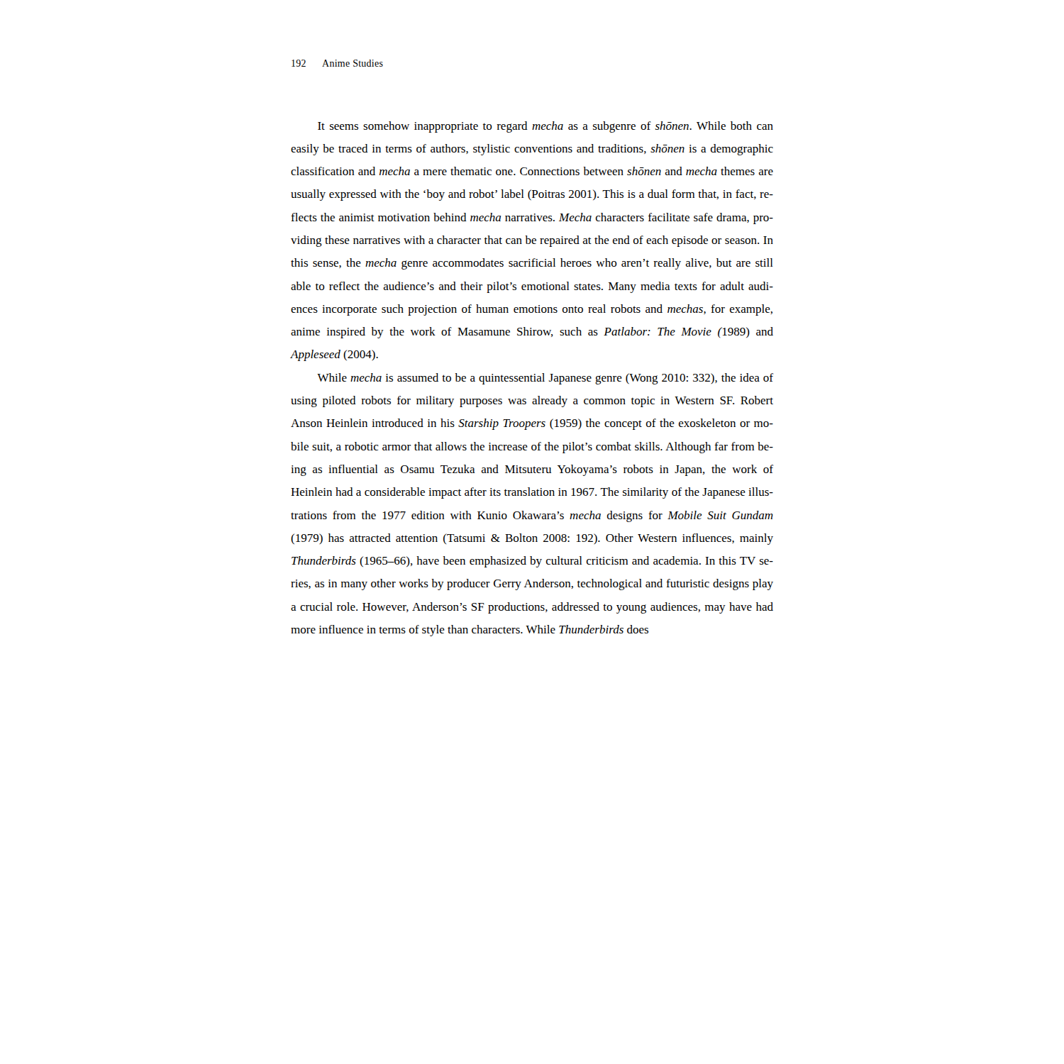192 Anime Studies
It seems somehow inappropriate to regard mecha as a subgenre of shōnen. While both can easily be traced in terms of authors, stylistic conventions and traditions, shōnen is a demographic classification and mecha a mere thematic one. Connections between shōnen and mecha themes are usually expressed with the ‘boy and robot’ label (Poitras 2001). This is a dual form that, in fact, reflects the animist motivation behind mecha narratives. Mecha characters facilitate safe drama, providing these narratives with a character that can be repaired at the end of each episode or season. In this sense, the mecha genre accommodates sacrificial heroes who aren’t really alive, but are still able to reflect the audience’s and their pilot’s emotional states. Many media texts for adult audiences incorporate such projection of human emotions onto real robots and mechas, for example, anime inspired by the work of Masamune Shirow, such as Patlabor: The Movie (1989) and Appleseed (2004).
While mecha is assumed to be a quintessential Japanese genre (Wong 2010: 332), the idea of using piloted robots for military purposes was already a common topic in Western SF. Robert Anson Heinlein introduced in his Starship Troopers (1959) the concept of the exoskeleton or mobile suit, a robotic armor that allows the increase of the pilot’s combat skills. Although far from being as influential as Osamu Tezuka and Mitsuteru Yokoyama’s robots in Japan, the work of Heinlein had a considerable impact after its translation in 1967. The similarity of the Japanese illustrations from the 1977 edition with Kunio Okawara’s mecha designs for Mobile Suit Gundam (1979) has attracted attention (Tatsumi & Bolton 2008: 192). Other Western influences, mainly Thunderbirds (1965–66), have been emphasized by cultural criticism and academia. In this TV series, as in many other works by producer Gerry Anderson, technological and futuristic designs play a crucial role. However, Anderson’s SF productions, addressed to young audiences, may have had more influence in terms of style than characters. While Thunderbirds does